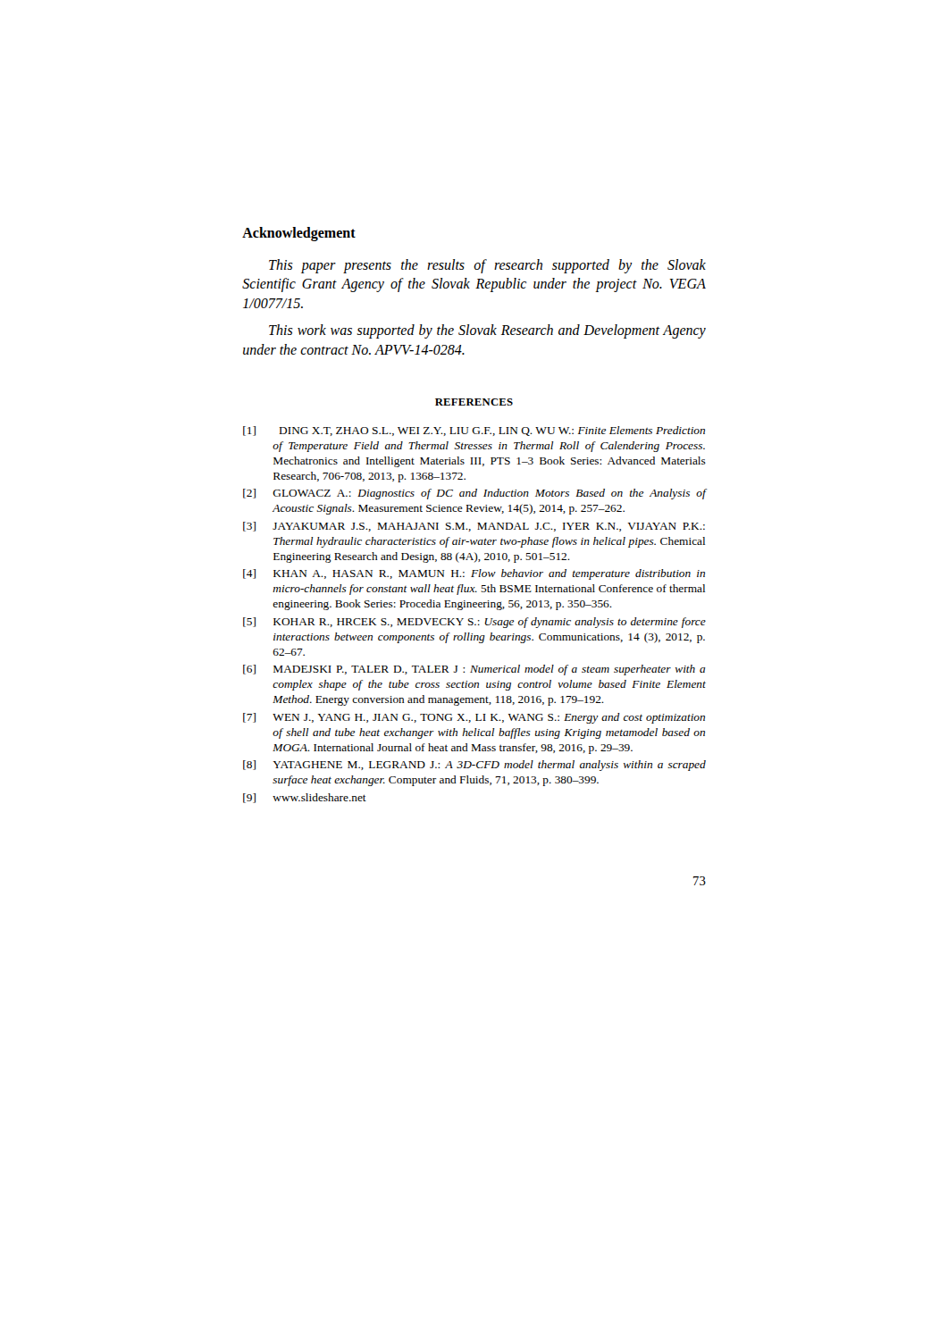Acknowledgement
This paper presents the results of research supported by the Slovak Scientific Grant Agency of the Slovak Republic under the project No. VEGA 1/0077/15.
This work was supported by the Slovak Research and Development Agency under the contract No. APVV-14-0284.
REFERENCES
[1] DING X.T, ZHAO S.L., WEI Z.Y., LIU G.F., LIN Q. WU W.: Finite Elements Prediction of Temperature Field and Thermal Stresses in Thermal Roll of Calendering Process. Mechatronics and Intelligent Materials III, PTS 1–3 Book Series: Advanced Materials Research, 706-708, 2013, p. 1368–1372.
[2] GLOWACZ A.: Diagnostics of DC and Induction Motors Based on the Analysis of Acoustic Signals. Measurement Science Review, 14(5), 2014, p. 257–262.
[3] JAYAKUMAR J.S., MAHAJANI S.M., MANDAL J.C., IYER K.N., VIJAYAN P.K.: Thermal hydraulic characteristics of air-water two-phase flows in helical pipes. Chemical Engineering Research and Design, 88 (4A), 2010, p. 501–512.
[4] KHAN A., HASAN R., MAMUN H.: Flow behavior and temperature distribution in micro-channels for constant wall heat flux. 5th BSME International Conference of thermal engineering. Book Series: Procedia Engineering, 56, 2013, p. 350–356.
[5] KOHAR R., HRCEK S., MEDVECKY S.: Usage of dynamic analysis to determine force interactions between components of rolling bearings. Communications, 14 (3), 2012, p. 62–67.
[6] MADEJSKI P., TALER D., TALER J : Numerical model of a steam superheater with a complex shape of the tube cross section using control volume based Finite Element Method. Energy conversion and management, 118, 2016, p. 179–192.
[7] WEN J., YANG H., JIAN G., TONG X., LI K., WANG S.: Energy and cost optimization of shell and tube heat exchanger with helical baffles using Kriging metamodel based on MOGA. International Journal of heat and Mass transfer, 98, 2016, p. 29–39.
[8] YATAGHENE M., LEGRAND J.: A 3D-CFD model thermal analysis within a scraped surface heat exchanger. Computer and Fluids, 71, 2013, p. 380–399.
[9] www.slideshare.net
73